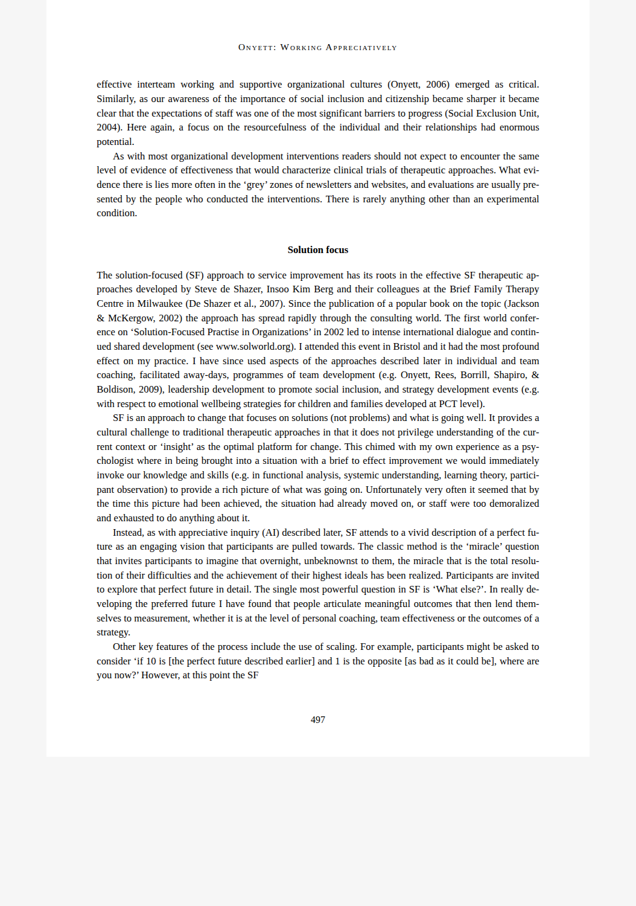Onyett: Working Appreciatively
effective interteam working and supportive organizational cultures (Onyett, 2006) emerged as critical. Similarly, as our awareness of the importance of social inclusion and citizenship became sharper it became clear that the expectations of staff was one of the most significant barriers to progress (Social Exclusion Unit, 2004). Here again, a focus on the resourcefulness of the individual and their relationships had enormous potential.
As with most organizational development interventions readers should not expect to encounter the same level of evidence of effectiveness that would characterize clinical trials of therapeutic approaches. What evidence there is lies more often in the ‘grey’ zones of newsletters and websites, and evaluations are usually presented by the people who conducted the interventions. There is rarely anything other than an experimental condition.
Solution focus
The solution-focused (SF) approach to service improvement has its roots in the effective SF therapeutic approaches developed by Steve de Shazer, Insoo Kim Berg and their colleagues at the Brief Family Therapy Centre in Milwaukee (De Shazer et al., 2007). Since the publication of a popular book on the topic (Jackson & McKergow, 2002) the approach has spread rapidly through the consulting world. The first world conference on ‘Solution-Focused Practise in Organizations’ in 2002 led to intense international dialogue and continued shared development (see www.solworld.org). I attended this event in Bristol and it had the most profound effect on my practice. I have since used aspects of the approaches described later in individual and team coaching, facilitated away-days, programmes of team development (e.g. Onyett, Rees, Borrill, Shapiro, & Boldison, 2009), leadership development to promote social inclusion, and strategy development events (e.g. with respect to emotional wellbeing strategies for children and families developed at PCT level).
SF is an approach to change that focuses on solutions (not problems) and what is going well. It provides a cultural challenge to traditional therapeutic approaches in that it does not privilege understanding of the current context or ‘insight’ as the optimal platform for change. This chimed with my own experience as a psychologist where in being brought into a situation with a brief to effect improvement we would immediately invoke our knowledge and skills (e.g. in functional analysis, systemic understanding, learning theory, participant observation) to provide a rich picture of what was going on. Unfortunately very often it seemed that by the time this picture had been achieved, the situation had already moved on, or staff were too demoralized and exhausted to do anything about it.
Instead, as with appreciative inquiry (AI) described later, SF attends to a vivid description of a perfect future as an engaging vision that participants are pulled towards. The classic method is the ‘miracle’ question that invites participants to imagine that overnight, unbeknownst to them, the miracle that is the total resolution of their difficulties and the achievement of their highest ideals has been realized. Participants are invited to explore that perfect future in detail. The single most powerful question in SF is ‘What else?’. In really developing the preferred future I have found that people articulate meaningful outcomes that then lend themselves to measurement, whether it is at the level of personal coaching, team effectiveness or the outcomes of a strategy.
Other key features of the process include the use of scaling. For example, participants might be asked to consider ‘if 10 is [the perfect future described earlier] and 1 is the opposite [as bad as it could be], where are you now?’ However, at this point the SF
497